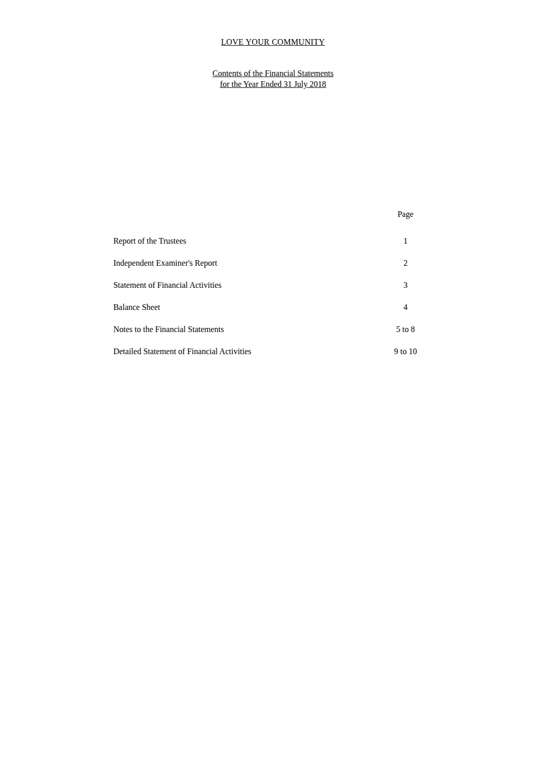LOVE YOUR COMMUNITY
Contents of the Financial Statements for the Year Ended 31 July 2018
| | Page |
| Report of the Trustees | 1 |
| Independent Examiner's Report | 2 |
| Statement of Financial Activities | 3 |
| Balance Sheet | 4 |
| Notes to the Financial Statements | 5 to 8 |
| Detailed Statement of Financial Activities | 9 to 10 |